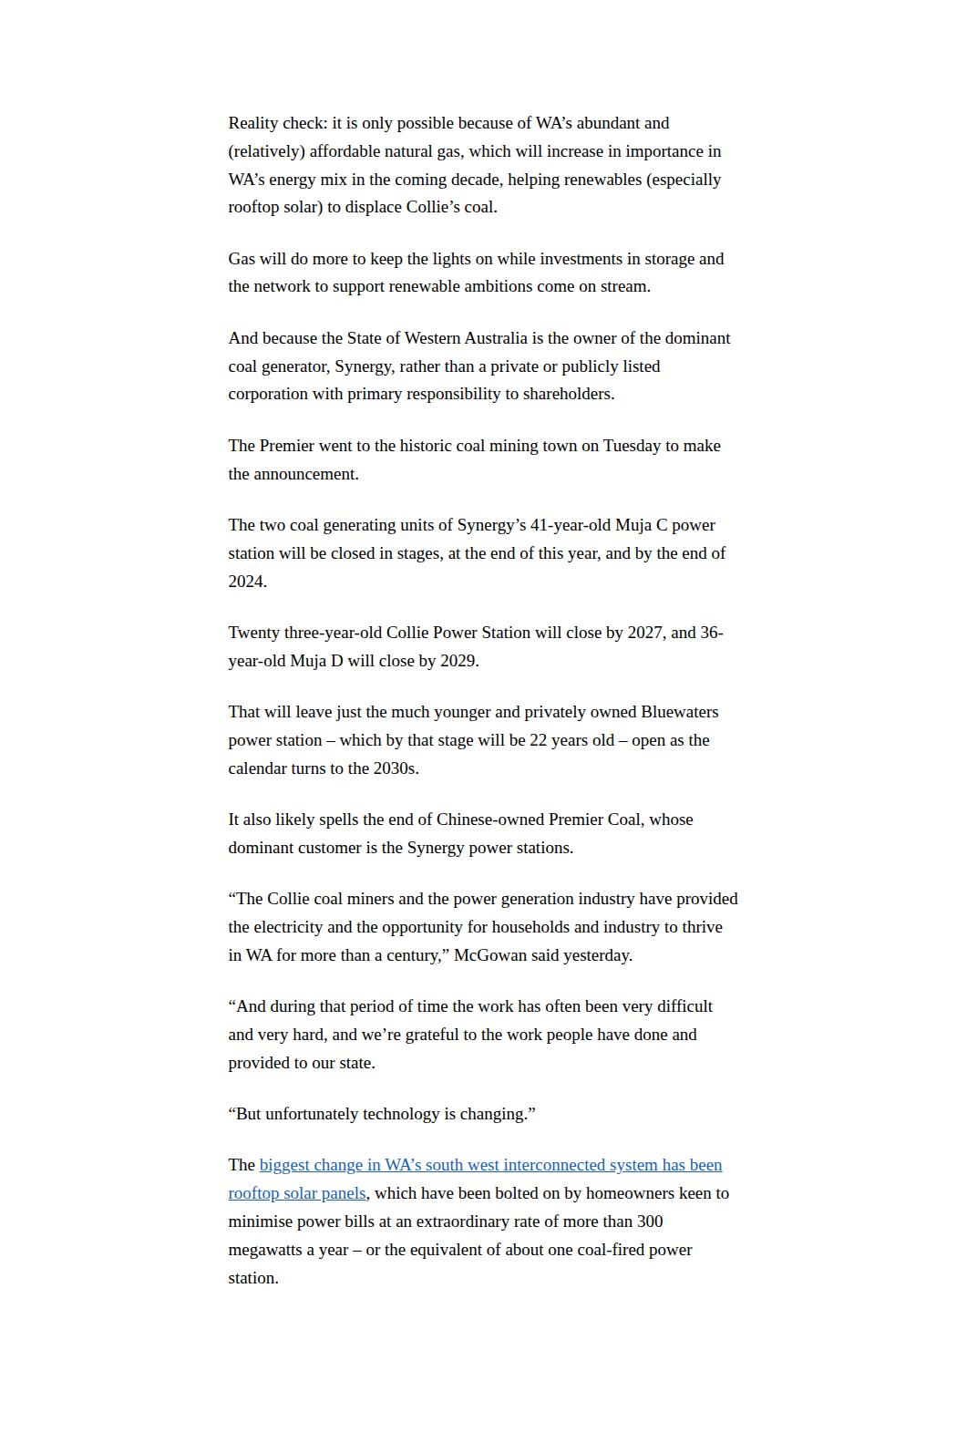Reality check: it is only possible because of WA’s abundant and (relatively) affordable natural gas, which will increase in importance in WA’s energy mix in the coming decade, helping renewables (especially rooftop solar) to displace Collie’s coal.
Gas will do more to keep the lights on while investments in storage and the network to support renewable ambitions come on stream.
And because the State of Western Australia is the owner of the dominant coal generator, Synergy, rather than a private or publicly listed corporation with primary responsibility to shareholders.
The Premier went to the historic coal mining town on Tuesday to make the announcement.
The two coal generating units of Synergy’s 41-year-old Muja C power station will be closed in stages, at the end of this year, and by the end of 2024.
Twenty three-year-old Collie Power Station will close by 2027, and 36-year-old Muja D will close by 2029.
That will leave just the much younger and privately owned Bluewaters power station – which by that stage will be 22 years old – open as the calendar turns to the 2030s.
It also likely spells the end of Chinese-owned Premier Coal, whose dominant customer is the Synergy power stations.
“The Collie coal miners and the power generation industry have provided the electricity and the opportunity for households and industry to thrive in WA for more than a century,” McGowan said yesterday.
“And during that period of time the work has often been very difficult and very hard, and we’re grateful to the work people have done and provided to our state.
“But unfortunately technology is changing.”
The biggest change in WA’s south west interconnected system has been rooftop solar panels, which have been bolted on by homeowners keen to minimise power bills at an extraordinary rate of more than 300 megawatts a year – or the equivalent of about one coal-fired power station.